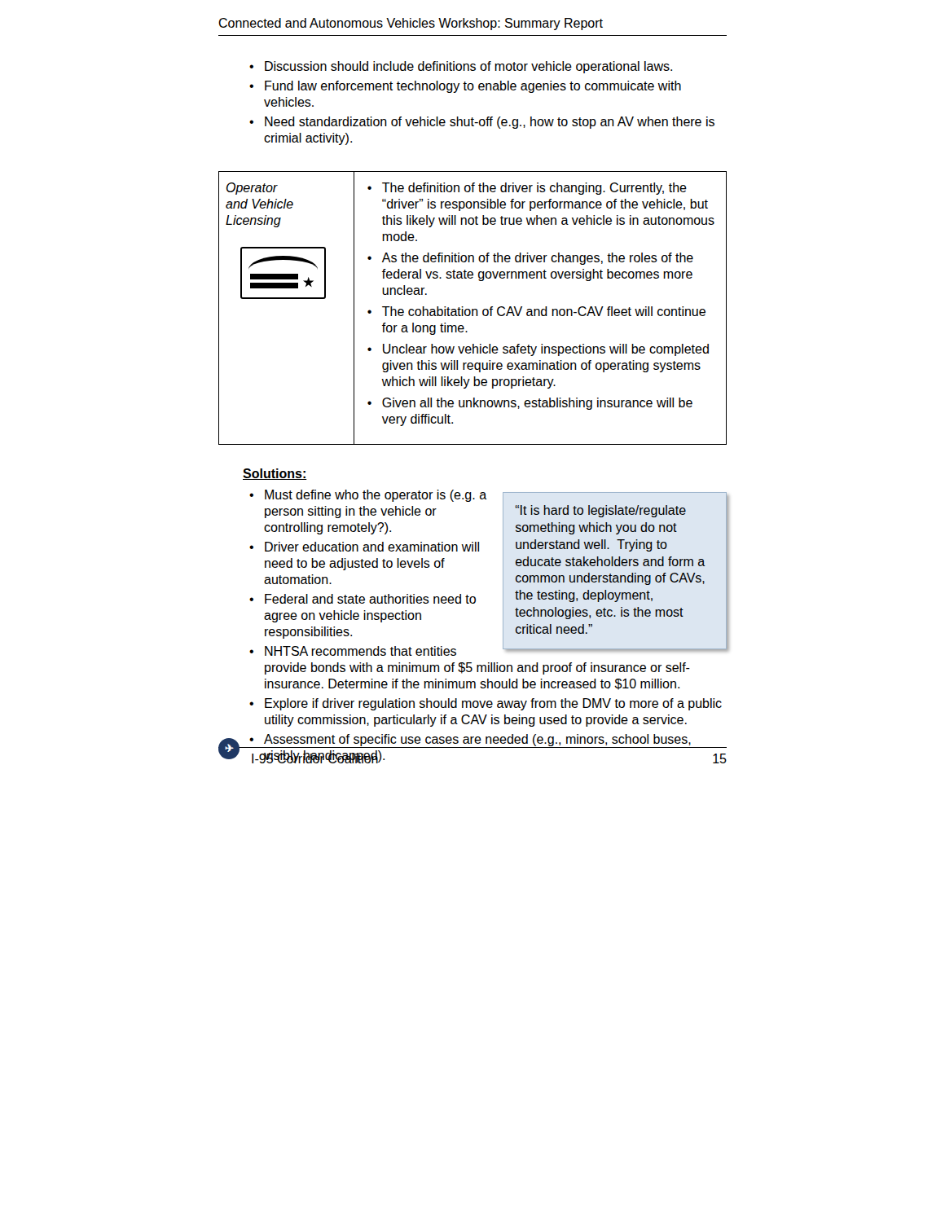Connected and Autonomous Vehicles Workshop: Summary Report
Discussion should include definitions of motor vehicle operational laws.
Fund law enforcement technology to enable agenies to commuicate with vehicles.
Need standardization of vehicle shut-off (e.g., how to stop an AV when there is crimial activity).
| Operator and Vehicle Licensing | The definition of the driver is changing. Currently, the “driver” is responsible for performance of the vehicle, but this likely will not be true when a vehicle is in autonomous mode. As the definition of the driver changes, the roles of the federal vs. state government oversight becomes more unclear. The cohabitation of CAV and non-CAV fleet will continue for a long time. Unclear how vehicle safety inspections will be completed given this will require examination of operating systems which will likely be proprietary. Given all the unknowns, establishing insurance will be very difficult. |
Solutions:
“It is hard to legislate/regulate something which you do not understand well. Trying to educate stakeholders and form a common understanding of CAVs, the testing, deployment, technologies, etc. is the most critical need.”
Must define who the operator is (e.g. a person sitting in the vehicle or controlling remotely?).
Driver education and examination will need to be adjusted to levels of automation.
Federal and state authorities need to agree on vehicle inspection responsibilities.
NHTSA recommends that entities provide bonds with a minimum of $5 million and proof of insurance or self-insurance. Determine if the minimum should be increased to $10 million.
Explore if driver regulation should move away from the DMV to more of a public utility commission, particularly if a CAV is being used to provide a service.
Assessment of specific use cases are needed (e.g., minors, school buses, visibly handicapped).
✈ I-95 Corridor Coalition 15